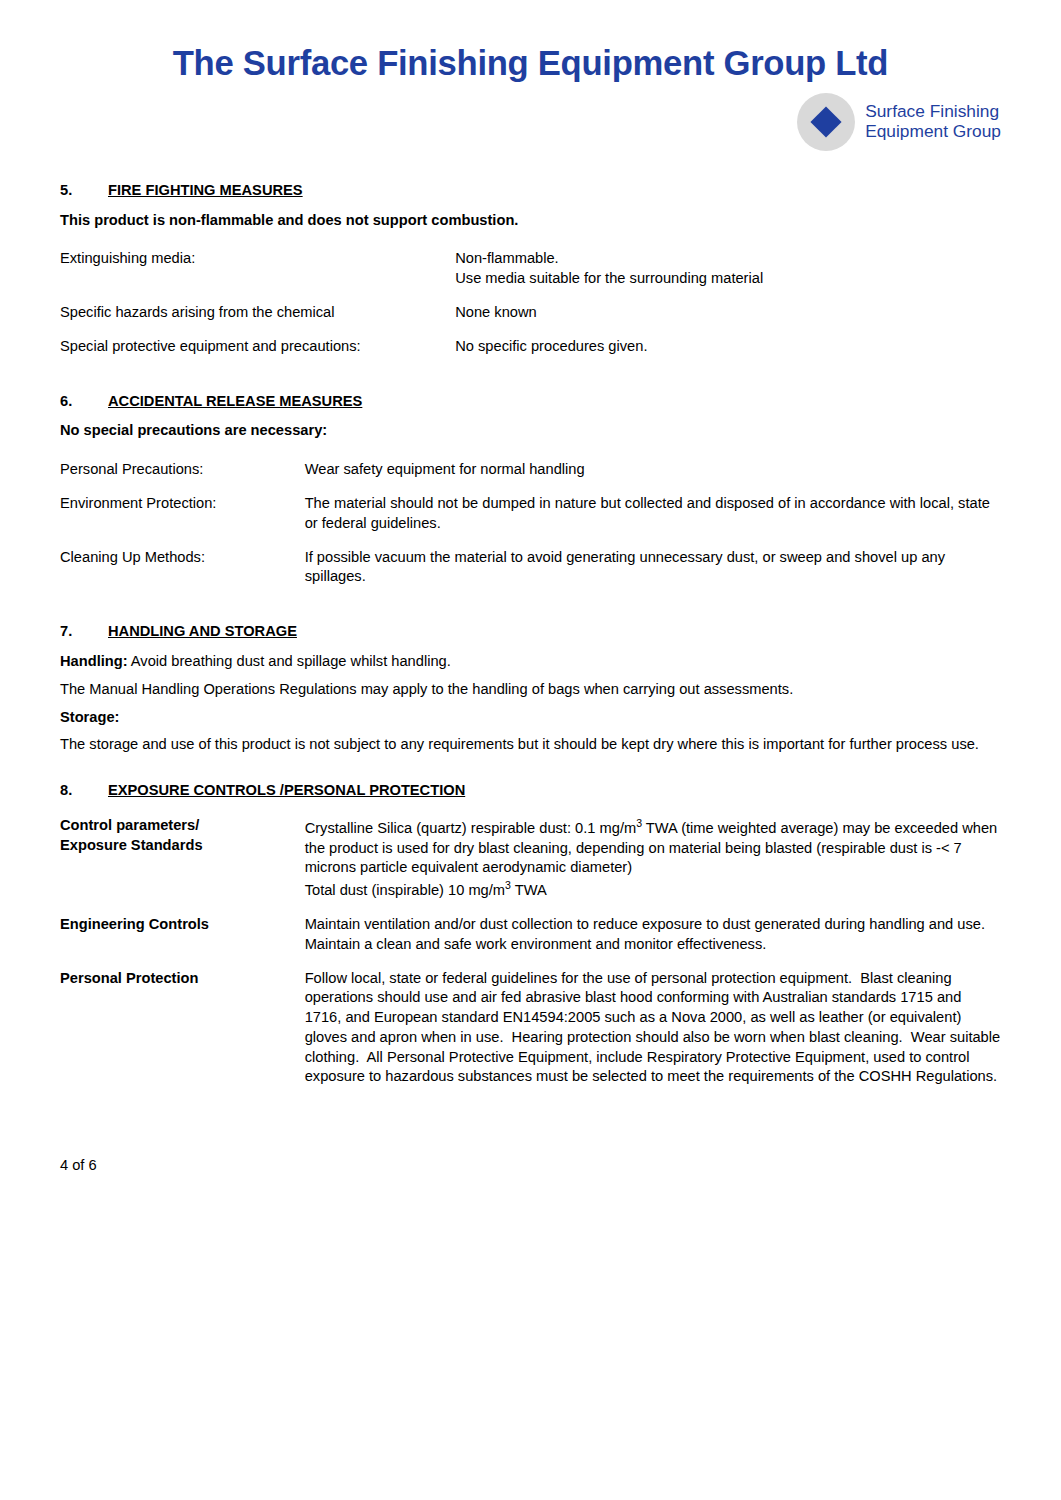The Surface Finishing Equipment Group Ltd
Surface Finishing
Equipment Group
5. FIRE FIGHTING MEASURES
This product is non-flammable and does not support combustion.
| Extinguishing media: | Non-flammable. Use media suitable for the surrounding material |
| Specific hazards arising from the chemical | None known |
| Special protective equipment and precautions: | No specific procedures given. |
6. ACCIDENTAL RELEASE MEASURES
No special precautions are necessary:
| Personal Precautions: | Wear safety equipment for normal handling |
| Environment Protection: | The material should not be dumped in nature but collected and disposed of in accordance with local, state or federal guidelines. |
| Cleaning Up Methods: | If possible vacuum the material to avoid generating unnecessary dust, or sweep and shovel up any spillages. |
7. HANDLING AND STORAGE
Handling: Avoid breathing dust and spillage whilst handling.
The Manual Handling Operations Regulations may apply to the handling of bags when carrying out assessments.
Storage:
The storage and use of this product is not subject to any requirements but it should be kept dry where this is important for further process use.
8. EXPOSURE CONTROLS /PERSONAL PROTECTION
| Control parameters/ Exposure Standards | Crystalline Silica (quartz) respirable dust: 0.1 mg/m 3 TWA (time weighted average) may be exceeded when the product is used for dry blast cleaning, depending on material being blasted (respirable dust is -< 7 microns particle equivalent aerodynamic diameter) Total dust (inspirable) 10 mg/m 3 TWA |
| Engineering Controls | Maintain ventilation and/or dust collection to reduce exposure to dust generated during handling and use. Maintain a clean and safe work environment and monitor effectiveness. |
| Personal Protection | Follow local, state or federal guidelines for the use of personal protection equipment. Blast cleaning operations should use and air fed abrasive blast hood conforming with Australian standards 1715 and 1716, and European standard EN14594:2005 such as a Nova 2000, as well as leather (or equivalent) gloves and apron when in use. Hearing protection should also be worn when blast cleaning. Wear suitable clothing. All Personal Protective Equipment, include Respiratory Protective Equipment, used to control exposure to hazardous substances must be selected to meet the requirements of the COSHH Regulations. |
4 of 6